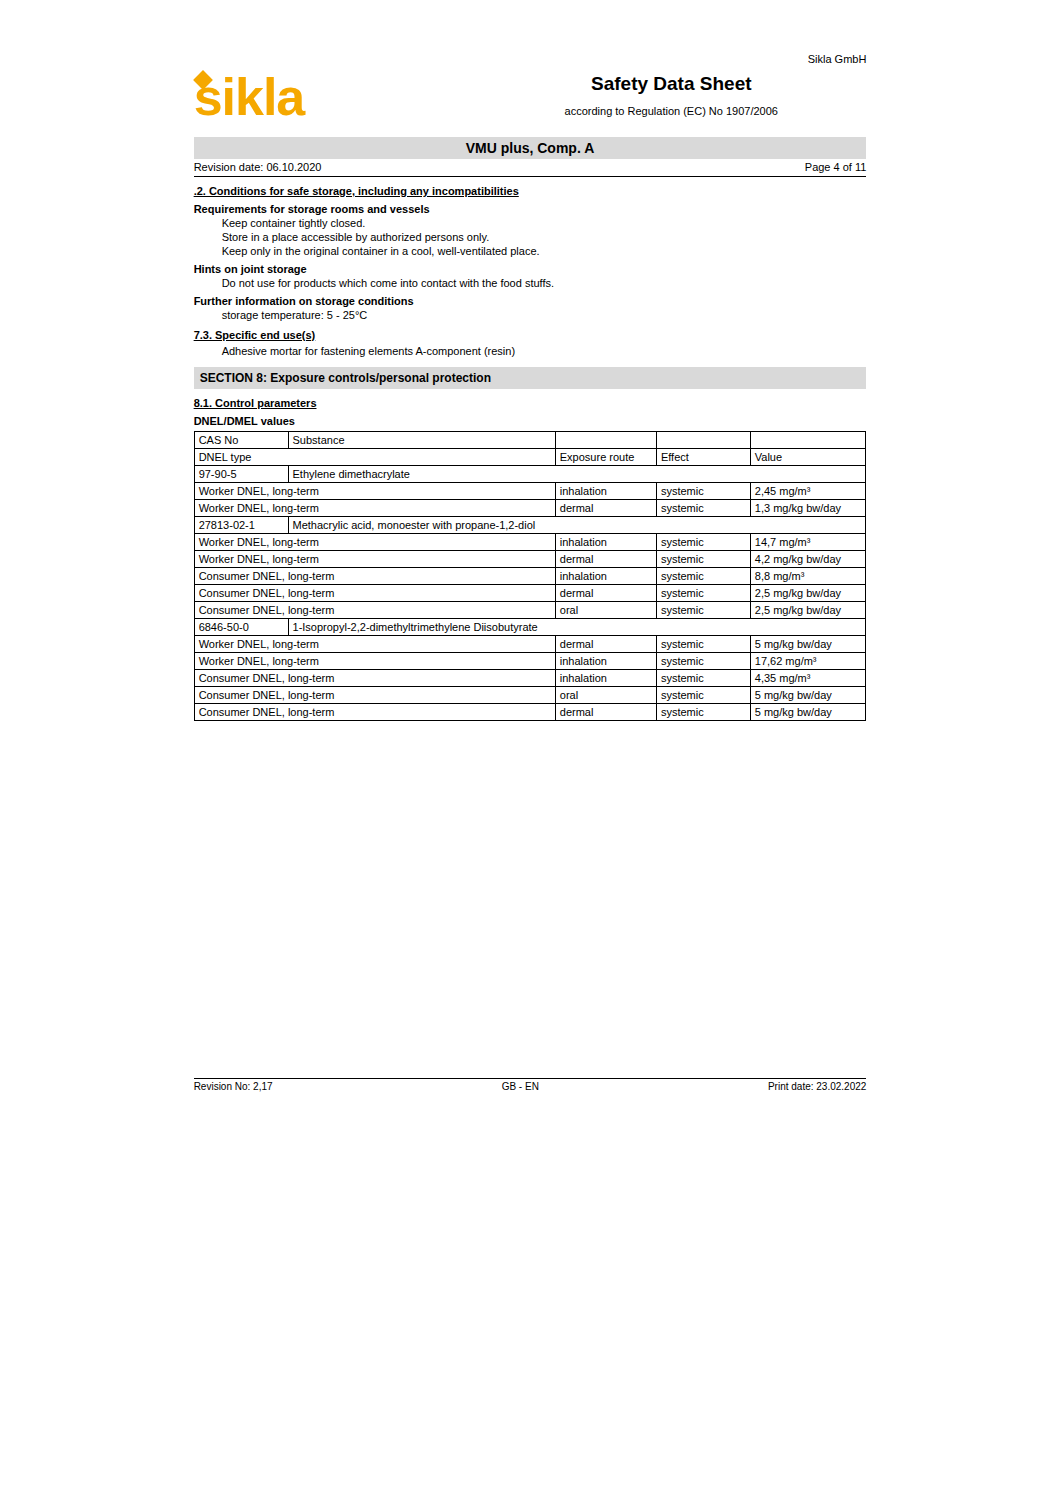Sikla GmbH
sikla
Safety Data Sheet
according to Regulation (EC) No 1907/2006
VMU plus, Comp. A
Revision date: 06.10.2020 Page 4 of 11
.2. Conditions for safe storage, including any incompatibilities
Requirements for storage rooms and vessels
Keep container tightly closed.
Store in a place accessible by authorized persons only.
Keep only in the original container in a cool, well-ventilated place.
Hints on joint storage
Do not use for products which come into contact with the food stuffs.
Further information on storage conditions
storage temperature: 5 - 25°C
7.3. Specific end use(s)
Adhesive mortar for fastening elements A-component (resin)
SECTION 8: Exposure controls/personal protection
8.1. Control parameters
DNEL/DMEL values
| CAS No | Substance | | | |
| --- | --- | --- | --- | --- |
| DNEL type | Exposure route | Effect | Value |
| 97-90-5 | Ethylene dimethacrylate |
| Worker DNEL, long-term | inhalation | systemic | 2,45 mg/m³ |
| Worker DNEL, long-term | dermal | systemic | 1,3 mg/kg bw/day |
| 27813-02-1 | Methacrylic acid, monoester with propane-1,2-diol |
| Worker DNEL, long-term | inhalation | systemic | 14,7 mg/m³ |
| Worker DNEL, long-term | dermal | systemic | 4,2 mg/kg bw/day |
| Consumer DNEL, long-term | inhalation | systemic | 8,8 mg/m³ |
| Consumer DNEL, long-term | dermal | systemic | 2,5 mg/kg bw/day |
| Consumer DNEL, long-term | oral | systemic | 2,5 mg/kg bw/day |
| 6846-50-0 | 1-Isopropyl-2,2-dimethyltrimethylene Diisobutyrate |
| Worker DNEL, long-term | dermal | systemic | 5 mg/kg bw/day |
| Worker DNEL, long-term | inhalation | systemic | 17,62 mg/m³ |
| Consumer DNEL, long-term | inhalation | systemic | 4,35 mg/m³ |
| Consumer DNEL, long-term | oral | systemic | 5 mg/kg bw/day |
| Consumer DNEL, long-term | dermal | systemic | 5 mg/kg bw/day |
Revision No: 2,17 GB - EN Print date: 23.02.2022